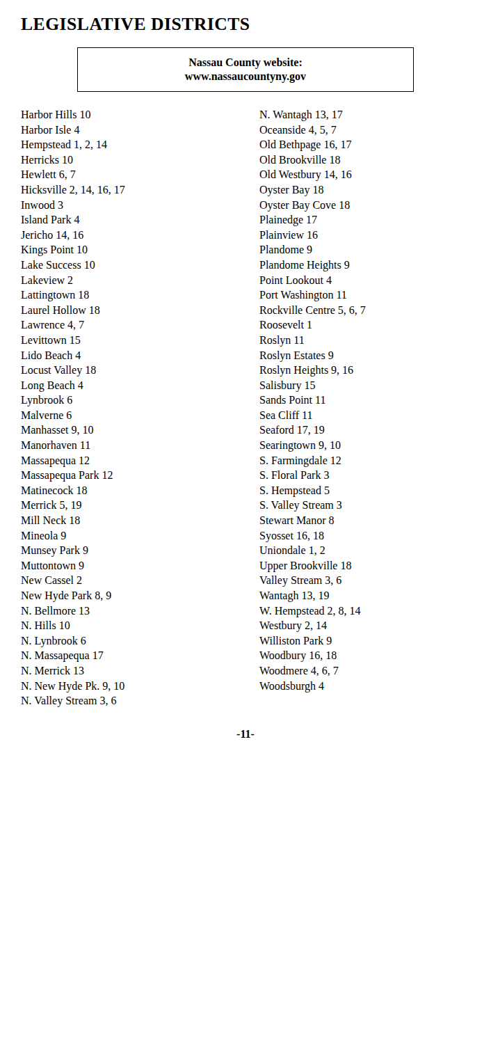LEGISLATIVE DISTRICTS
Nassau County website:
www.nassaucountyny.gov
Harbor Hills 10
Harbor Isle 4
Hempstead 1, 2, 14
Herricks 10
Hewlett 6, 7
Hicksville 2, 14, 16, 17
Inwood 3
Island Park 4
Jericho 14, 16
Kings Point 10
Lake Success 10
Lakeview 2
Lattingtown 18
Laurel Hollow 18
Lawrence 4, 7
Levittown 15
Lido Beach 4
Locust Valley 18
Long Beach 4
Lynbrook 6
Malverne 6
Manhasset 9, 10
Manorhaven 11
Massapequa 12
Massapequa Park 12
Matinecock 18
Merrick 5, 19
Mill Neck 18
Mineola 9
Munsey Park 9
Muttontown 9
New Cassel 2
New Hyde Park 8, 9
N. Bellmore 13
N. Hills 10
N. Lynbrook 6
N. Massapequa 17
N. Merrick 13
N. New Hyde Pk. 9, 10
N. Valley Stream 3, 6
N. Wantagh 13, 17
Oceanside 4, 5, 7
Old Bethpage 16, 17
Old Brookville 18
Old Westbury 14, 16
Oyster Bay 18
Oyster Bay Cove 18
Plainedge 17
Plainview 16
Plandome 9
Plandome Heights 9
Point Lookout 4
Port Washington 11
Rockville Centre 5, 6, 7
Roosevelt 1
Roslyn 11
Roslyn Estates 9
Roslyn Heights 9, 16
Salisbury 15
Sands Point 11
Sea Cliff 11
Seaford 17, 19
Searingtown 9, 10
S. Farmingdale 12
S. Floral Park 3
S. Hempstead 5
S. Valley Stream 3
Stewart Manor 8
Syosset 16, 18
Uniondale 1, 2
Upper Brookville 18
Valley Stream 3, 6
Wantagh 13, 19
W. Hempstead 2, 8, 14
Westbury 2, 14
Williston Park 9
Woodbury 16, 18
Woodmere 4, 6, 7
Woodsburgh 4
-11-